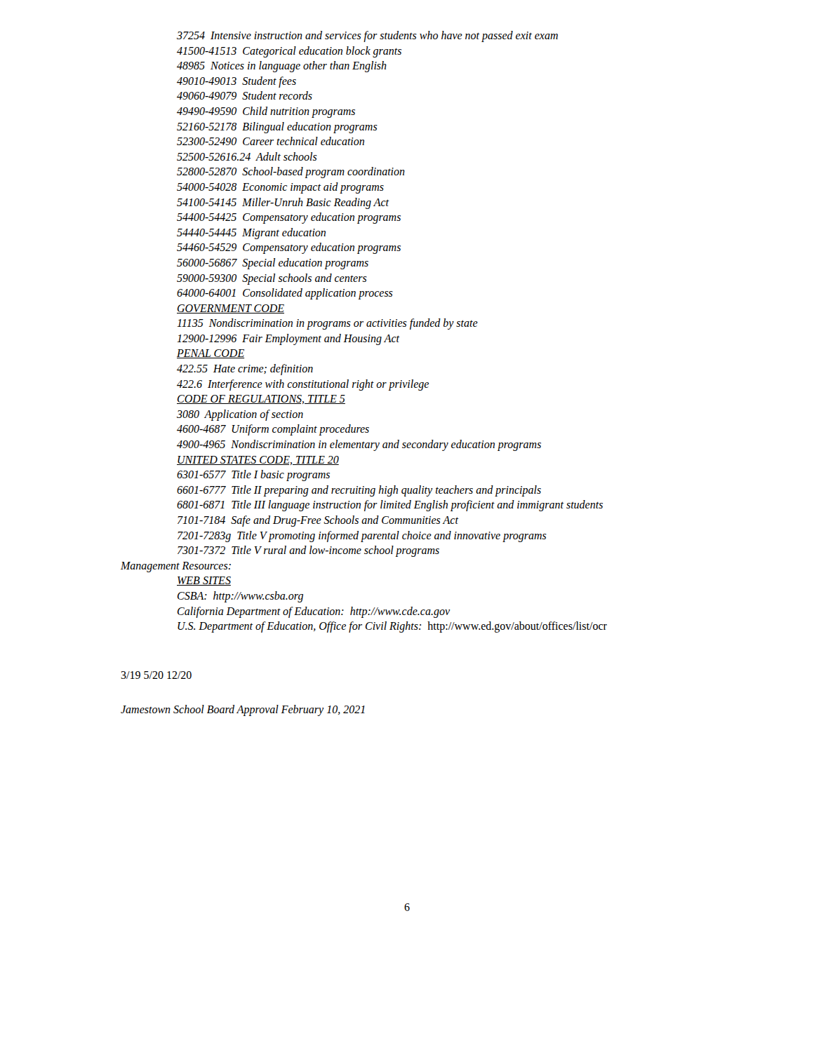37254 Intensive instruction and services for students who have not passed exit exam
41500-41513 Categorical education block grants
48985 Notices in language other than English
49010-49013 Student fees
49060-49079 Student records
49490-49590 Child nutrition programs
52160-52178 Bilingual education programs
52300-52490 Career technical education
52500-52616.24 Adult schools
52800-52870 School-based program coordination
54000-54028 Economic impact aid programs
54100-54145 Miller-Unruh Basic Reading Act
54400-54425 Compensatory education programs
54440-54445 Migrant education
54460-54529 Compensatory education programs
56000-56867 Special education programs
59000-59300 Special schools and centers
64000-64001 Consolidated application process
GOVERNMENT CODE
11135 Nondiscrimination in programs or activities funded by state
12900-12996 Fair Employment and Housing Act
PENAL CODE
422.55 Hate crime; definition
422.6 Interference with constitutional right or privilege
CODE OF REGULATIONS, TITLE 5
3080 Application of section
4600-4687 Uniform complaint procedures
4900-4965 Nondiscrimination in elementary and secondary education programs
UNITED STATES CODE, TITLE 20
6301-6577 Title I basic programs
6601-6777 Title II preparing and recruiting high quality teachers and principals
6801-6871 Title III language instruction for limited English proficient and immigrant students
7101-7184 Safe and Drug-Free Schools and Communities Act
7201-7283g Title V promoting informed parental choice and innovative programs
7301-7372 Title V rural and low-income school programs
Management Resources:
WEB SITES
CSBA: http://www.csba.org
California Department of Education: http://www.cde.ca.gov
U.S. Department of Education, Office for Civil Rights: http://www.ed.gov/about/offices/list/ocr
3/19 5/20 12/20
Jamestown School Board Approval February 10, 2021
6